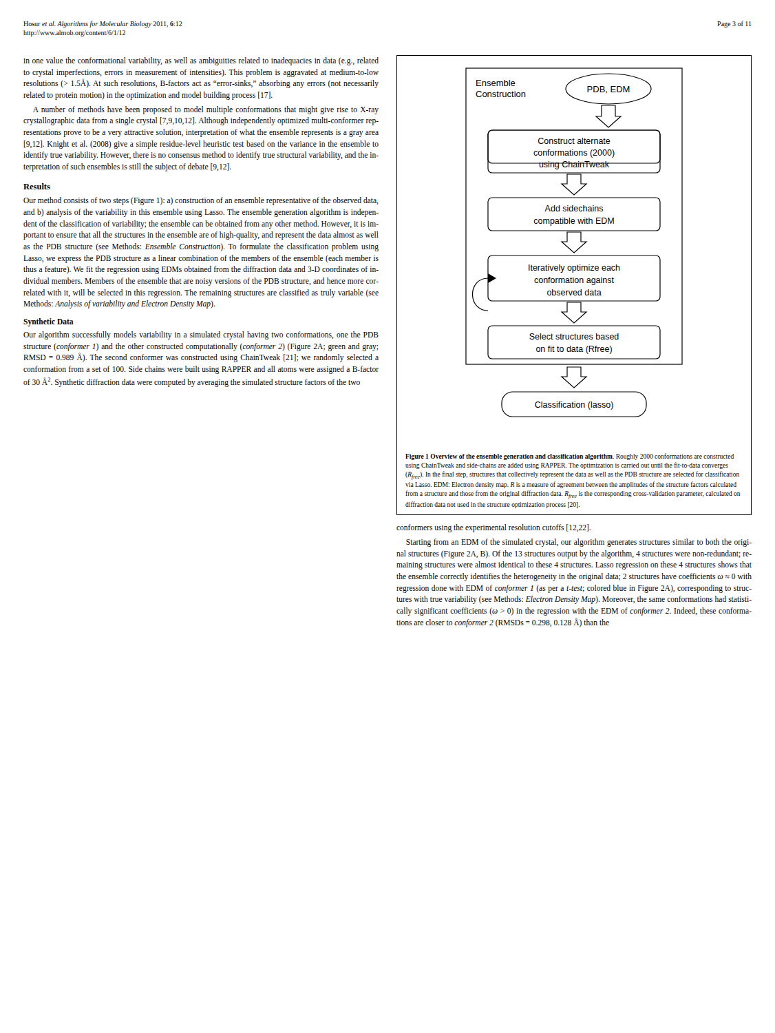Hosur et al. Algorithms for Molecular Biology 2011, 6:12
http://www.almob.org/content/6/1/12
Page 3 of 11
in one value the conformational variability, as well as ambiguities related to inadequacies in data (e.g., related to crystal imperfections, errors in measurement of intensities). This problem is aggravated at medium-to-low resolutions (> 1.5Å). At such resolutions, B-factors act as “error-sinks,” absorbing any errors (not necessarily related to protein motion) in the optimization and model building process [17].
A number of methods have been proposed to model multiple conformations that might give rise to X-ray crystallographic data from a single crystal [7,9,10,12]. Although independently optimized multi-conformer representations prove to be a very attractive solution, interpretation of what the ensemble represents is a gray area [9,12]. Knight et al. (2008) give a simple residue-level heuristic test based on the variance in the ensemble to identify true variability. However, there is no consensus method to identify true structural variability, and the interpretation of such ensembles is still the subject of debate [9,12].
Results
Our method consists of two steps (Figure 1): a) construction of an ensemble representative of the observed data, and b) analysis of the variability in this ensemble using Lasso. The ensemble generation algorithm is independent of the classification of variability; the ensemble can be obtained from any other method. However, it is important to ensure that all the structures in the ensemble are of high-quality, and represent the data almost as well as the PDB structure (see Methods: Ensemble Construction). To formulate the classification problem using Lasso, we express the PDB structure as a linear combination of the members of the ensemble (each member is thus a feature). We fit the regression using EDMs obtained from the diffraction data and 3-D coordinates of individual members. Members of the ensemble that are noisy versions of the PDB structure, and hence more correlated with it, will be selected in this regression. The remaining structures are classified as truly variable (see Methods: Analysis of variability and Electron Density Map).
Synthetic Data
Our algorithm successfully models variability in a simulated crystal having two conformations, one the PDB structure (conformer 1) and the other constructed computationally (conformer 2) (Figure 2A; green and gray; RMSD = 0.989 Å). The second conformer was constructed using ChainTweak [21]; we randomly selected a conformation from a set of 100. Side chains were built using RAPPER and all atoms were assigned a B-factor of 30 Å2. Synthetic diffraction data were computed by averaging the simulated structure factors of the two
Ensemble Construction PDB, EDM Construct alternate conformations (2000) using ChainTweak using ChainTweak Add sidechains compatible with EDM Iteratively optimize each conformation against observed data Select structures based on fit to data (Rfree) Classification (lasso)
Figure 1 Overview of the ensemble generation and classification algorithm. Roughly 2000 conformations are constructed using ChainTweak and side-chains are added using RAPPER. The optimization is carried out until the fit-to-data converges (Rfree). In the final step, structures that collectively represent the data as well as the PDB structure are selected for classification via Lasso. EDM: Electron density map. R is a measure of agreement between the amplitudes of the structure factors calculated from a structure and those from the original diffraction data. Rfree is the corresponding cross-validation parameter, calculated on diffraction data not used in the structure optimization process [20].
conformers using the experimental resolution cutoffs [12,22].
Starting from an EDM of the simulated crystal, our algorithm generates structures similar to both the original structures (Figure 2A, B). Of the 13 structures output by the algorithm, 4 structures were non-redundant; remaining structures were almost identical to these 4 structures. Lasso regression on these 4 structures shows that the ensemble correctly identifies the heterogeneity in the original data; 2 structures have coefficients ω ≈ 0 with regression done with EDM of conformer 1 (as per a t-test; colored blue in Figure 2A), corresponding to structures with true variability (see Methods: Electron Density Map). Moreover, the same conformations had statistically significant coefficients (ω > 0) in the regression with the EDM of conformer 2. Indeed, these conformations are closer to conformer 2 (RMSDs = 0.298, 0.128 Å) than the